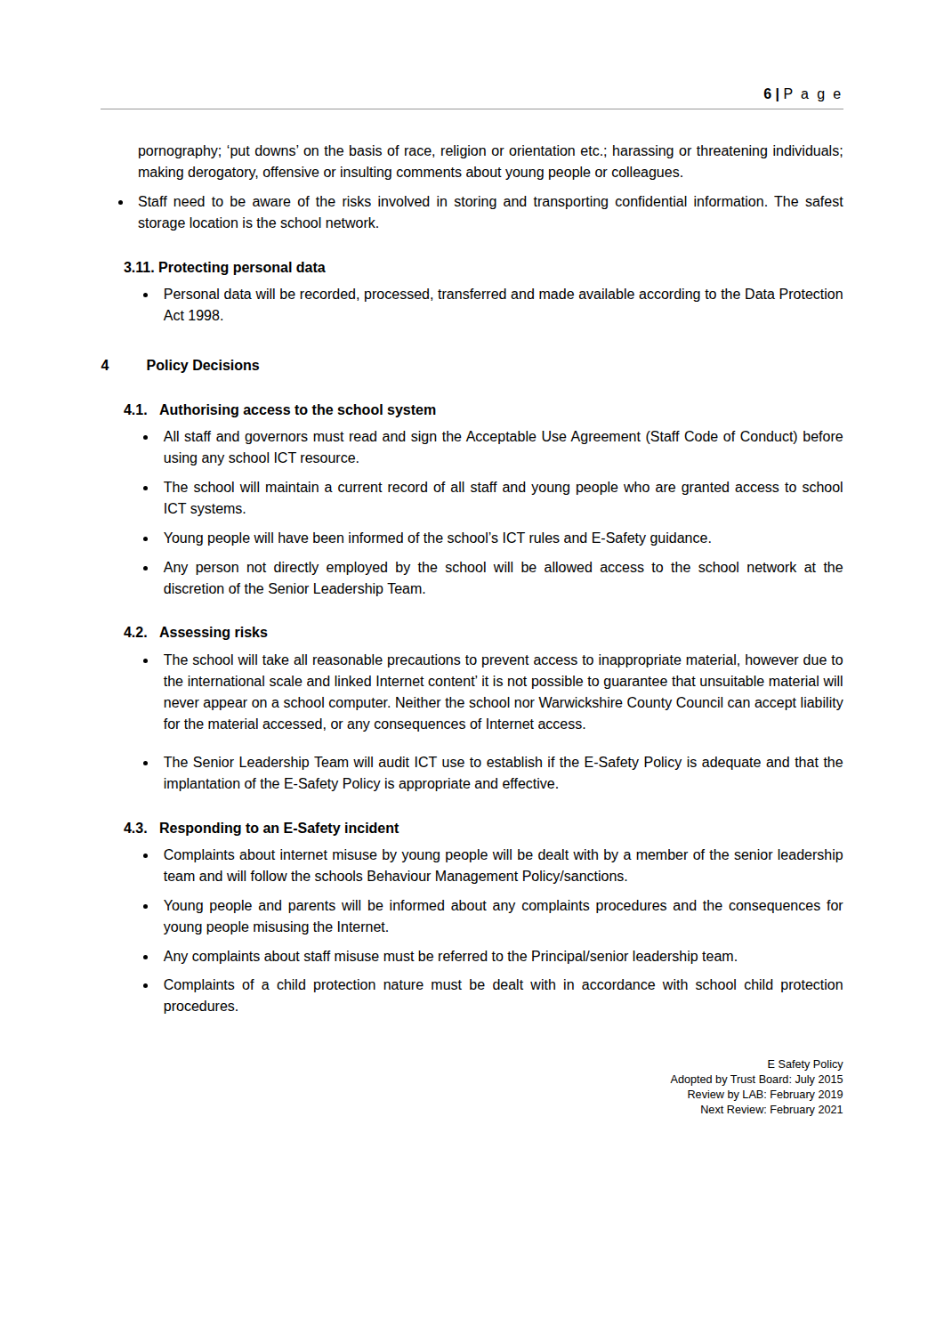6 | P a g e
pornography; ‘put downs’ on the basis of race, religion or orientation etc.; harassing or threatening individuals; making derogatory, offensive or insulting comments about young people or colleagues.
Staff need to be aware of the risks involved in storing and transporting confidential information. The safest storage location is the school network.
3.11. Protecting personal data
Personal data will be recorded, processed, transferred and made available according to the Data Protection Act 1998.
4 Policy Decisions
4.1. Authorising access to the school system
All staff and governors must read and sign the Acceptable Use Agreement (Staff Code of Conduct) before using any school ICT resource.
The school will maintain a current record of all staff and young people who are granted access to school ICT systems.
Young people will have been informed of the school’s ICT rules and E-Safety guidance.
Any person not directly employed by the school will be allowed access to the school network at the discretion of the Senior Leadership Team.
4.2. Assessing risks
The school will take all reasonable precautions to prevent access to inappropriate material, however due to the international scale and linked Internet content’ it is not possible to guarantee that unsuitable material will never appear on a school computer. Neither the school nor Warwickshire County Council can accept liability for the material accessed, or any consequences of Internet access.
The Senior Leadership Team will audit ICT use to establish if the E-Safety Policy is adequate and that the implantation of the E-Safety Policy is appropriate and effective.
4.3. Responding to an E-Safety incident
Complaints about internet misuse by young people will be dealt with by a member of the senior leadership team and will follow the schools Behaviour Management Policy/sanctions.
Young people and parents will be informed about any complaints procedures and the consequences for young people misusing the Internet.
Any complaints about staff misuse must be referred to the Principal/senior leadership team.
Complaints of a child protection nature must be dealt with in accordance with school child protection procedures.
E Safety Policy
Adopted by Trust Board: July 2015
Review by LAB: February 2019
Next Review: February 2021